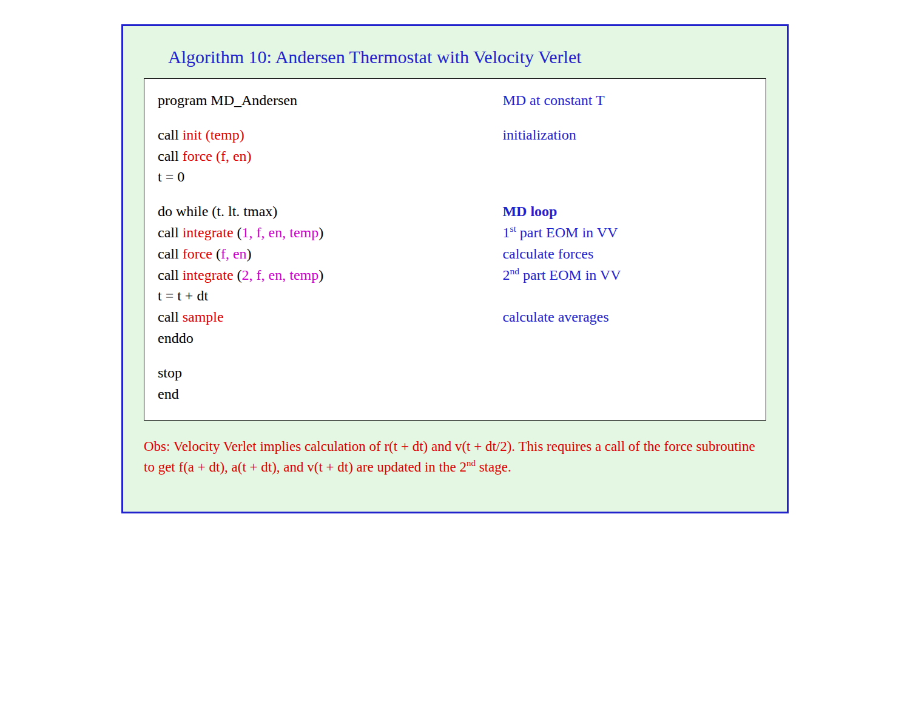Algorithm 10: Andersen Thermostat with Velocity Verlet
| program MD_Andersen | MD at constant T |
| call init (temp) | initialization |
| call force (f, en) | |
| t = 0 | |
| do while (t. lt. tmax) | MD loop |
| call integrate ( 1, f, en, temp ) | 1 st part EOM in VV |
| call force ( f, en ) | calculate forces |
| call integrate ( 2, f, en, temp ) | 2 nd part EOM in VV |
| t = t + dt | |
| call sample | calculate averages |
| enddo | |
| stop | |
| end | |
Obs: Velocity Verlet implies calculation of r(t + dt) and v(t + dt/2). This requires a call of the force subroutine to get f(a + dt), a(t + dt), and v(t + dt) are updated in the 2nd stage.